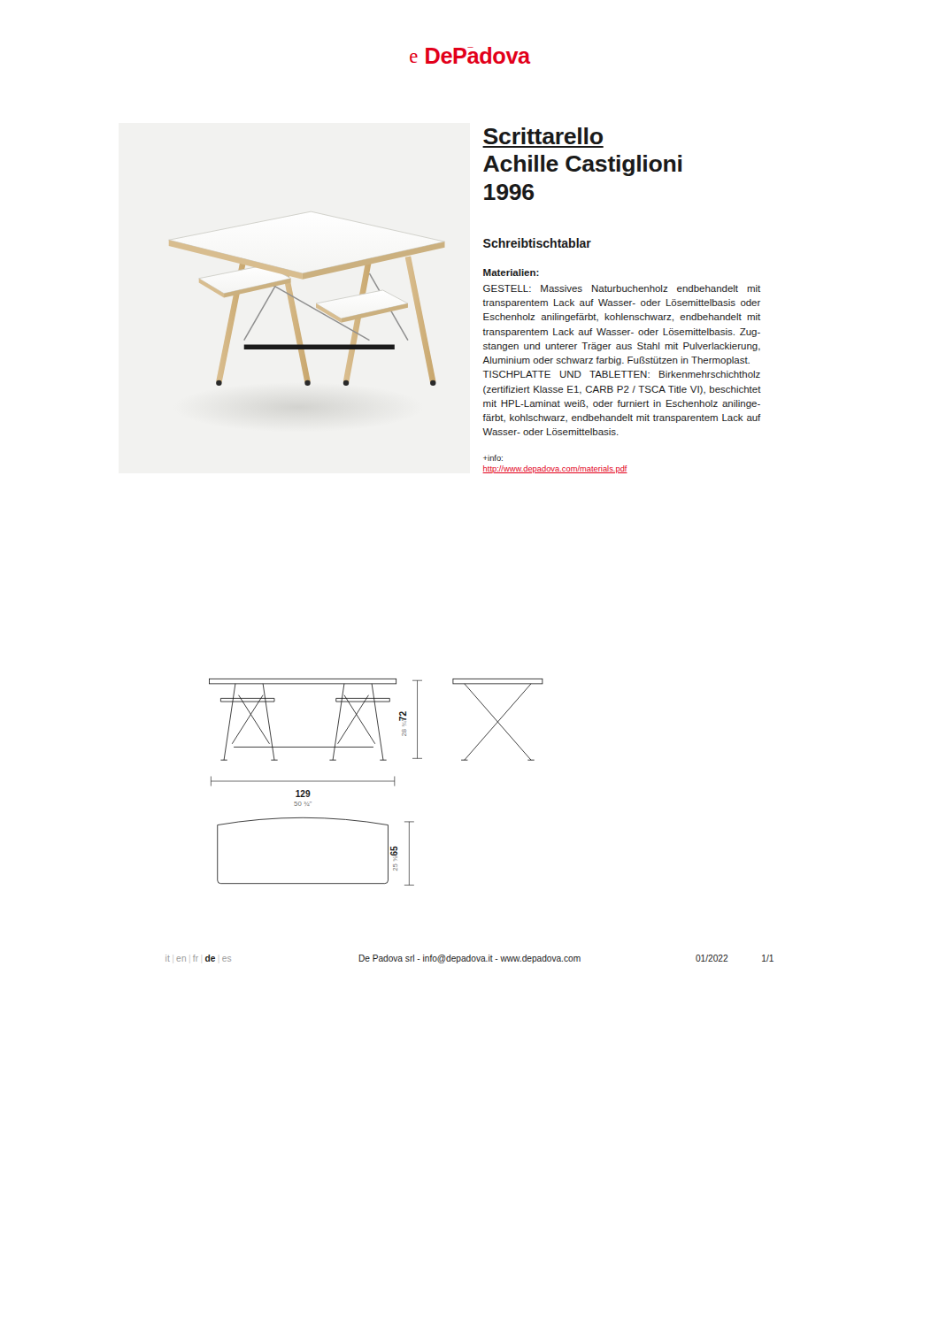e DePadova
Scrittarello
Achille Castiglioni
1996
Schreibtischtablar
Materialien:
GESTELL: Massives Naturbuchenholz endbehandelt mit transparentem Lack auf Wasser- oder Lösemittelbasis oder Eschenholz anilingefärbt, kohlenschwarz, endbehandelt mit transparentem Lack auf Wasser- oder Lösemittelbasis. Zugstangen und unterer Träger aus Stahl mit Pulverlackierung, Aluminium oder schwarz farbig. Fußstützen in Thermoplast.
TISCHPLATTE UND TABLETTEN: Birkenmehrschichtholz (zertifiziert Klasse E1, CARB P2 / TSCA Title VI), beschichtet mit HPL-Laminat weiß, oder furniert in Eschenholz anilingefärbt, kohlschwarz, endbehandelt mit transparentem Lack auf Wasser- oder Lösemittelbasis.
+info:
http://www.depadova.com/materials.pdf
72 28 ¾" 129 50 ¾" 65 25 ⅝"
it|en|fr|de|es
De Padova srl - info@depadova.it - www.depadova.com
01/20221/1